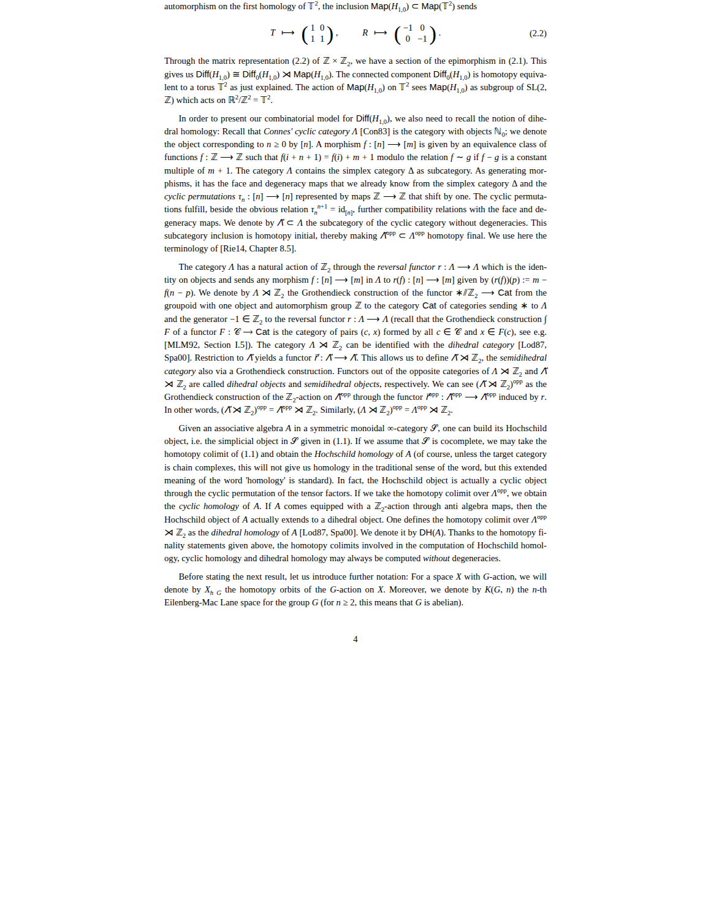automorphism on the first homology of 𝕋2, the inclusion Map(H1,0) ⊂ Map(𝕋2) sends
T ⟼ 1011 , R ⟼ −100−1 .
(2.2)
Through the matrix representation (2.2) of ℤ × ℤ2, we have a section of the epimorphism in (2.1). This gives us Diff(H1,0) ≅ Diff0(H1,0) ⋊ Map(H1,0). The connected component Diff0(H1,0) is homotopy equivalent to a torus 𝕋2 as just explained. The action of Map(H1,0) on 𝕋2 sees Map(H1,0) as subgroup of SL(2, ℤ) which acts on ℝ2/ℤ2 = 𝕋2.
In order to present our combinatorial model for Diff(H1,0), we also need to recall the notion of dihedral homology: Recall that Connes' cyclic category Λ [Con83] is the category with objects ℕ0; we denote the object corresponding to n ≥ 0 by [n]. A morphism f : [n] ⟶ [m] is given by an equivalence class of functions f : ℤ ⟶ ℤ such that f(i + n + 1) = f(i) + m + 1 modulo the relation f ∼ g if f − g is a constant multiple of m + 1. The category Λ contains the simplex category Δ as subcategory. As generating morphisms, it has the face and degeneracy maps that we already know from the simplex category Δ and the cyclic permutations τn : [n] ⟶ [n] represented by maps ℤ ⟶ ℤ that shift by one. The cyclic permutations fulfill, beside the obvious relation τnn+1 = id[n], further compatibility relations with the face and degeneracy maps. We denote by Λ⃗ ⊂ Λ the subcategory of the cyclic category without degeneracies. This subcategory inclusion is homotopy initial, thereby making Λ⃗opp ⊂ Λopp homotopy final. We use here the terminology of [Rie14, Chapter 8.5].
The category Λ has a natural action of ℤ2 through the reversal functor r : Λ ⟶ Λ which is the identity on objects and sends any morphism f : [n] ⟶ [m] in Λ to r(f) : [n] ⟶ [m] given by (r(f))(p) := m − f(n − p). We denote by Λ ⋊ ℤ2 the Grothendieck construction of the functor ∗⫽ℤ2 ⟶ Cat from the groupoid with one object and automorphism group ℤ to the category Cat of categories sending ∗ to Λ and the generator −1 ∈ ℤ2 to the reversal functor r : Λ ⟶ Λ (recall that the Grothendieck construction ∫ F of a functor F : 𝒞 ⟶ Cat is the category of pairs (c, x) formed by all c ∈ 𝒞 and x ∈ F(c), see e.g. [MLM92, Section I.5]). The category Λ ⋊ ℤ2 can be identified with the dihedral category [Lod87, Spa00]. Restriction to Λ⃗ yields a functor r⃗ : Λ⃗ ⟶ Λ⃗. This allows us to define Λ⃗ ⋊ ℤ2, the semidihedral category also via a Grothendieck construction. Functors out of the opposite categories of Λ ⋊ ℤ2 and Λ⃗ ⋊ ℤ2 are called dihedral objects and semidihedral objects, respectively. We can see (Λ⃗ ⋊ ℤ2)opp as the Grothendieck construction of the ℤ2-action on Λ⃗opp through the functor r⃗opp : Λ⃗opp ⟶ Λ⃗opp induced by r. In other words, (Λ⃗ ⋊ ℤ2)opp = Λ⃗opp ⋊ ℤ2. Similarly, (Λ ⋊ ℤ2)opp = Λopp ⋊ ℤ2.
Given an associative algebra A in a symmetric monoidal ∞-category 𝒮, one can build its Hochschild object, i.e. the simplicial object in 𝒮 given in (1.1). If we assume that 𝒮 is cocomplete, we may take the homotopy colimit of (1.1) and obtain the Hochschild homology of A (of course, unless the target category is chain complexes, this will not give us homology in the traditional sense of the word, but this extended meaning of the word 'homology' is standard). In fact, the Hochschild object is actually a cyclic object through the cyclic permutation of the tensor factors. If we take the homotopy colimit over Λopp, we obtain the cyclic homology of A. If A comes equipped with a ℤ2-action through anti algebra maps, then the Hochschild object of A actually extends to a dihedral object. One defines the homotopy colimit over Λopp ⋊ ℤ2 as the dihedral homology of A [Lod87, Spa00]. We denote it by DH(A). Thanks to the homotopy finality statements given above, the homotopy colimits involved in the computation of Hochschild homology, cyclic homology and dihedral homology may always be computed without degeneracies.
Before stating the next result, let us introduce further notation: For a space X with G-action, we will denote by Xh G the homotopy orbits of the G-action on X. Moreover, we denote by K(G, n) the n-th Eilenberg-Mac Lane space for the group G (for n ≥ 2, this means that G is abelian).
4